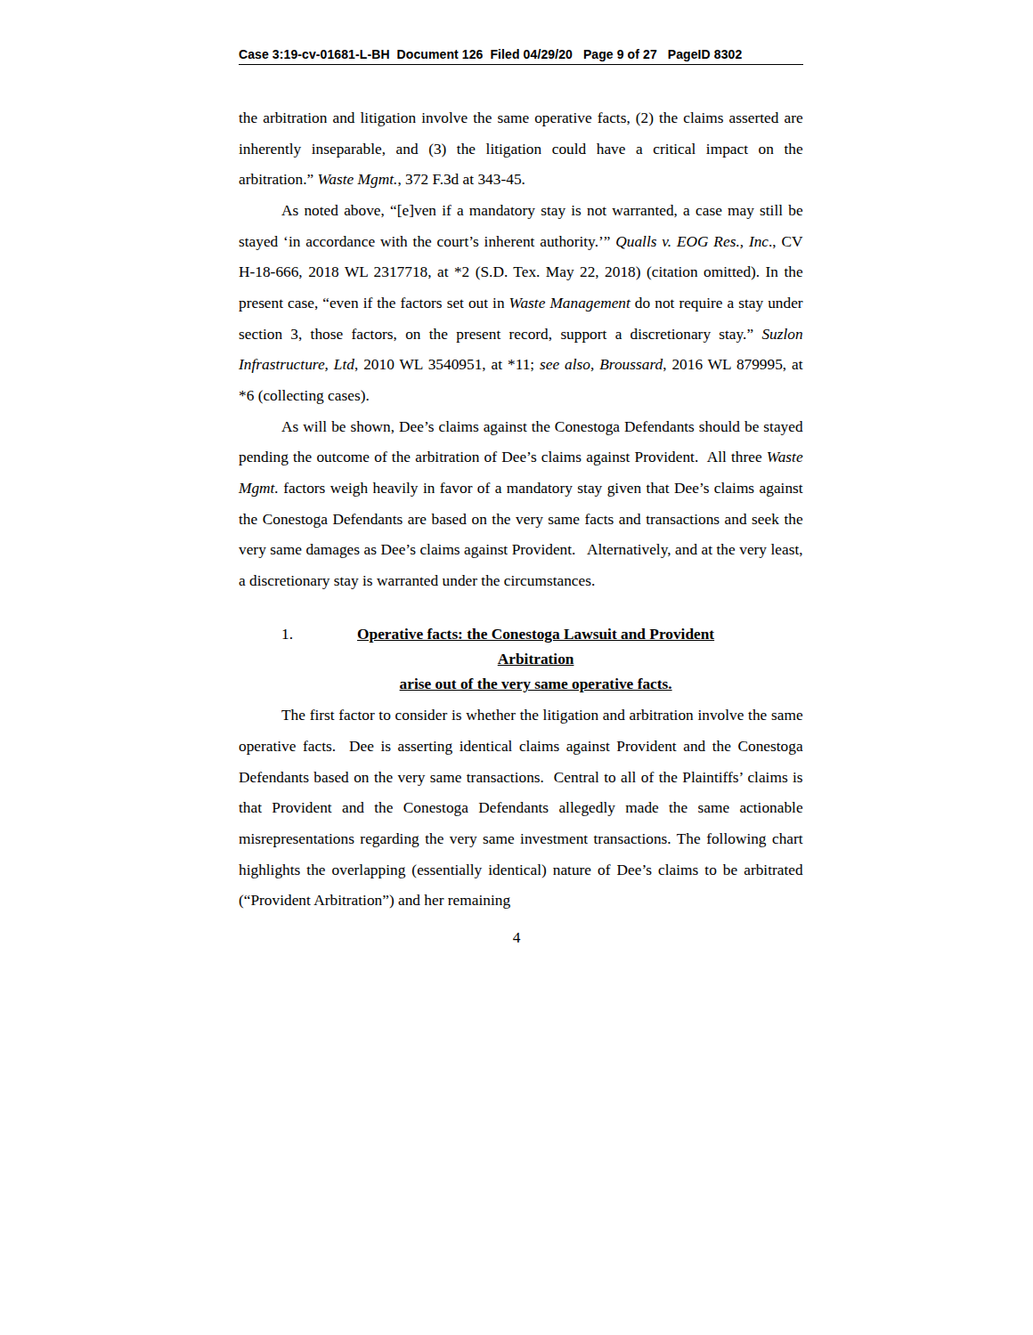Case 3:19-cv-01681-L-BH Document 126 Filed 04/29/20 Page 9 of 27 PageID 8302
the arbitration and litigation involve the same operative facts, (2) the claims asserted are inherently inseparable, and (3) the litigation could have a critical impact on the arbitration.” Waste Mgmt., 372 F.3d at 343-45.
As noted above, “[e]ven if a mandatory stay is not warranted, a case may still be stayed ‘in accordance with the court’s inherent authority.’” Qualls v. EOG Res., Inc., CV H-18-666, 2018 WL 2317718, at *2 (S.D. Tex. May 22, 2018) (citation omitted). In the present case, “even if the factors set out in Waste Management do not require a stay under section 3, those factors, on the present record, support a discretionary stay.” Suzlon Infrastructure, Ltd, 2010 WL 3540951, at *11; see also, Broussard, 2016 WL 879995, at *6 (collecting cases).
As will be shown, Dee’s claims against the Conestoga Defendants should be stayed pending the outcome of the arbitration of Dee’s claims against Provident. All three Waste Mgmt. factors weigh heavily in favor of a mandatory stay given that Dee’s claims against the Conestoga Defendants are based on the very same facts and transactions and seek the very same damages as Dee’s claims against Provident. Alternatively, and at the very least, a discretionary stay is warranted under the circumstances.
1.
Operative facts: the Conestoga Lawsuit and Provident Arbitration
arise out of the very same operative facts.
The first factor to consider is whether the litigation and arbitration involve the same operative facts. Dee is asserting identical claims against Provident and the Conestoga Defendants based on the very same transactions. Central to all of the Plaintiffs’ claims is that Provident and the Conestoga Defendants allegedly made the same actionable misrepresentations regarding the very same investment transactions. The following chart highlights the overlapping (essentially identical) nature of Dee’s claims to be arbitrated (“Provident Arbitration”) and her remaining
4